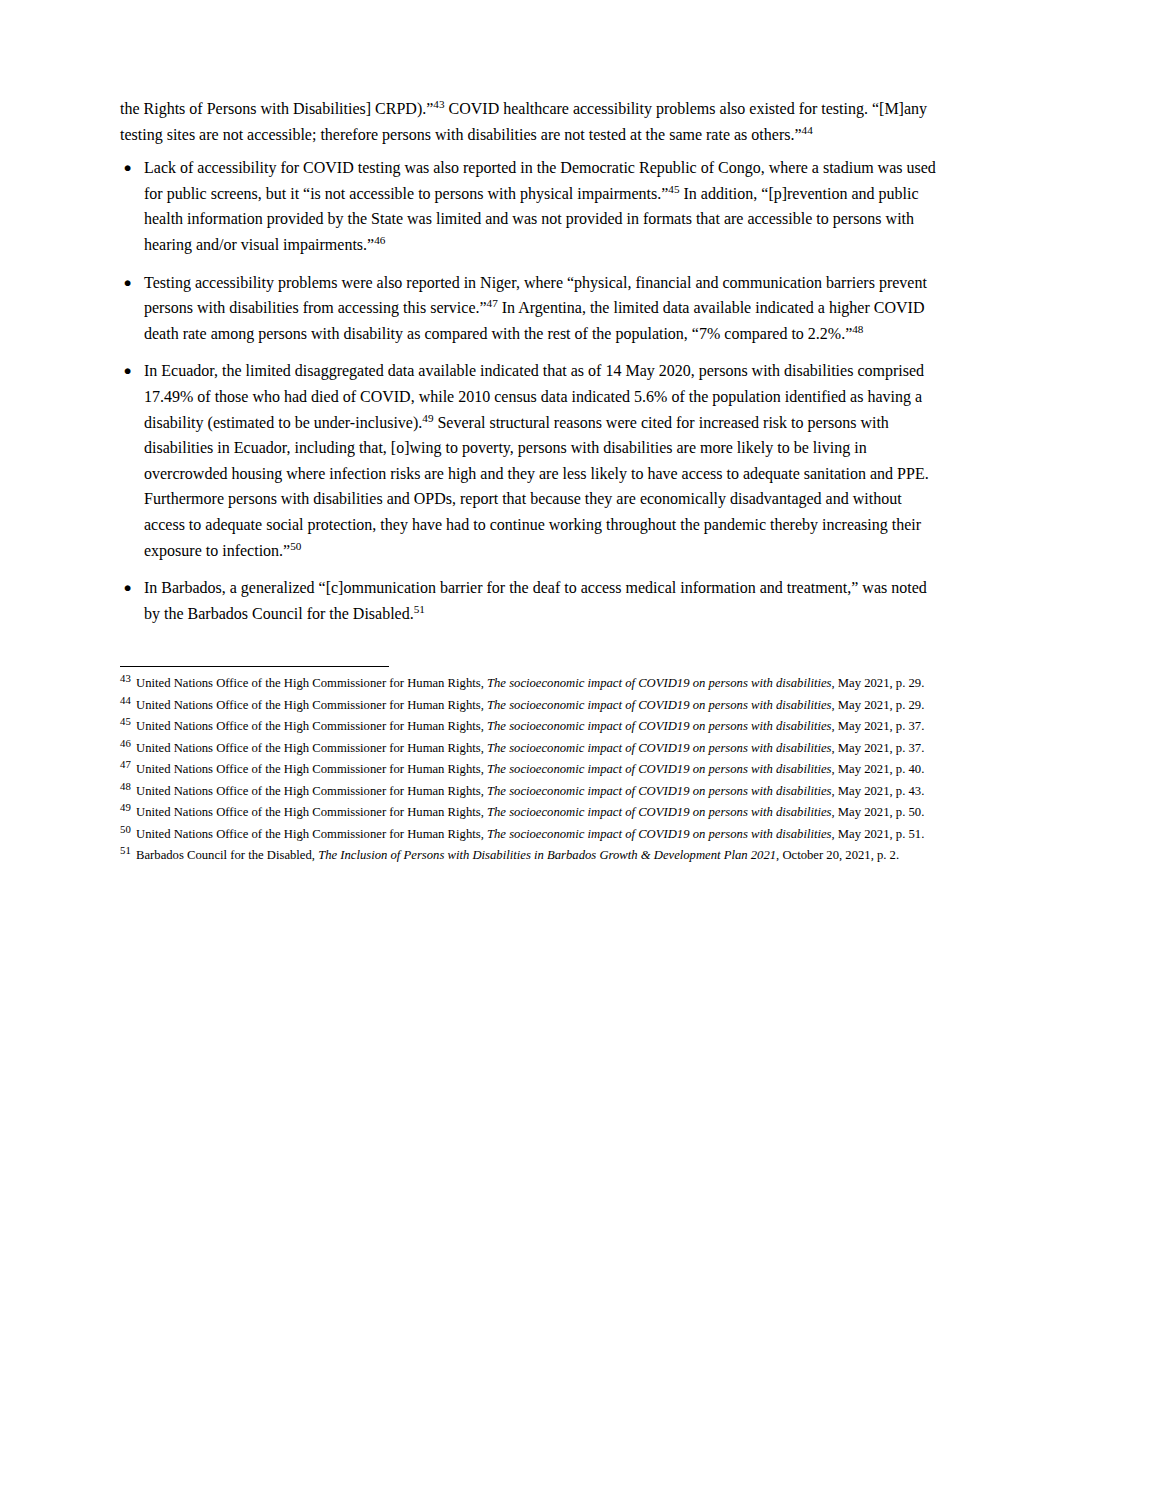the Rights of Persons with Disabilities] CRPD).”43 COVID healthcare accessibility problems also existed for testing. “[M]any testing sites are not accessible; therefore persons with disabilities are not tested at the same rate as others.”44
Lack of accessibility for COVID testing was also reported in the Democratic Republic of Congo, where a stadium was used for public screens, but it “is not accessible to persons with physical impairments.”45 In addition, “[p]revention and public health information provided by the State was limited and was not provided in formats that are accessible to persons with hearing and/or visual impairments.”46
Testing accessibility problems were also reported in Niger, where “physical, financial and communication barriers prevent persons with disabilities from accessing this service.”47 In Argentina, the limited data available indicated a higher COVID death rate among persons with disability as compared with the rest of the population, “7% compared to 2.2%.”48
In Ecuador, the limited disaggregated data available indicated that as of 14 May 2020, persons with disabilities comprised 17.49% of those who had died of COVID, while 2010 census data indicated 5.6% of the population identified as having a disability (estimated to be under-inclusive).49 Several structural reasons were cited for increased risk to persons with disabilities in Ecuador, including that, [o]wing to poverty, persons with disabilities are more likely to be living in overcrowded housing where infection risks are high and they are less likely to have access to adequate sanitation and PPE. Furthermore persons with disabilities and OPDs, report that because they are economically disadvantaged and without access to adequate social protection, they have had to continue working throughout the pandemic thereby increasing their exposure to infection.”50
In Barbados, a generalized “[c]ommunication barrier for the deaf to access medical information and treatment,” was noted by the Barbados Council for the Disabled.51
43 United Nations Office of the High Commissioner for Human Rights, The socioeconomic impact of COVID19 on persons with disabilities, May 2021, p. 29.
44 United Nations Office of the High Commissioner for Human Rights, The socioeconomic impact of COVID19 on persons with disabilities, May 2021, p. 29.
45 United Nations Office of the High Commissioner for Human Rights, The socioeconomic impact of COVID19 on persons with disabilities, May 2021, p. 37.
46 United Nations Office of the High Commissioner for Human Rights, The socioeconomic impact of COVID19 on persons with disabilities, May 2021, p. 37.
47 United Nations Office of the High Commissioner for Human Rights, The socioeconomic impact of COVID19 on persons with disabilities, May 2021, p. 40.
48 United Nations Office of the High Commissioner for Human Rights, The socioeconomic impact of COVID19 on persons with disabilities, May 2021, p. 43.
49 United Nations Office of the High Commissioner for Human Rights, The socioeconomic impact of COVID19 on persons with disabilities, May 2021, p. 50.
50 United Nations Office of the High Commissioner for Human Rights, The socioeconomic impact of COVID19 on persons with disabilities, May 2021, p. 51.
51 Barbados Council for the Disabled, The Inclusion of Persons with Disabilities in Barbados Growth & Development Plan 2021, October 20, 2021, p. 2.